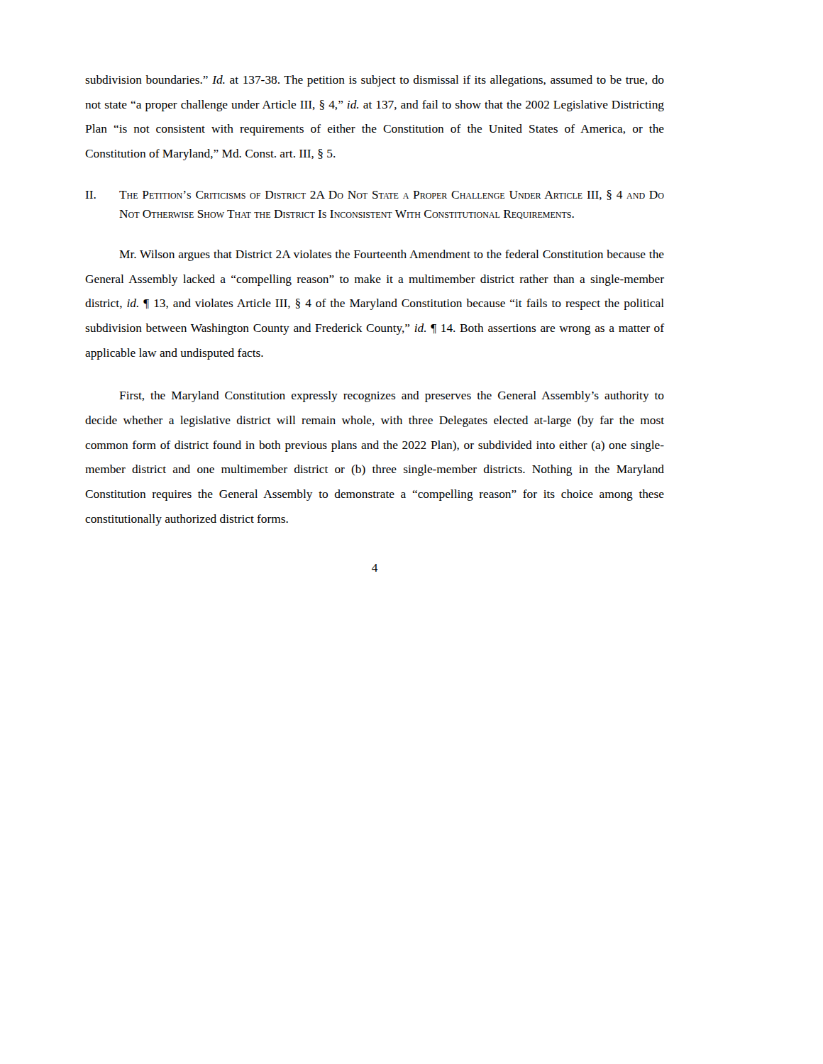subdivision boundaries.” Id. at 137-38. The petition is subject to dismissal if its allegations, assumed to be true, do not state “a proper challenge under Article III, § 4,” id. at 137, and fail to show that the 2002 Legislative Districting Plan “is not consistent with requirements of either the Constitution of the United States of America, or the Constitution of Maryland,” Md. Const. art. III, § 5.
II.
The Petition’s Criticisms of District 2A Do Not State a Proper Challenge Under Article III, § 4 and Do Not Otherwise Show That the District Is Inconsistent With Constitutional Requirements.
Mr. Wilson argues that District 2A violates the Fourteenth Amendment to the federal Constitution because the General Assembly lacked a “compelling reason” to make it a multimember district rather than a single-member district, id. ¶ 13, and violates Article III, § 4 of the Maryland Constitution because “it fails to respect the political subdivision between Washington County and Frederick County,” id. ¶ 14. Both assertions are wrong as a matter of applicable law and undisputed facts.
First, the Maryland Constitution expressly recognizes and preserves the General Assembly’s authority to decide whether a legislative district will remain whole, with three Delegates elected at-large (by far the most common form of district found in both previous plans and the 2022 Plan), or subdivided into either (a) one single-member district and one multimember district or (b) three single-member districts. Nothing in the Maryland Constitution requires the General Assembly to demonstrate a “compelling reason” for its choice among these constitutionally authorized district forms.
4